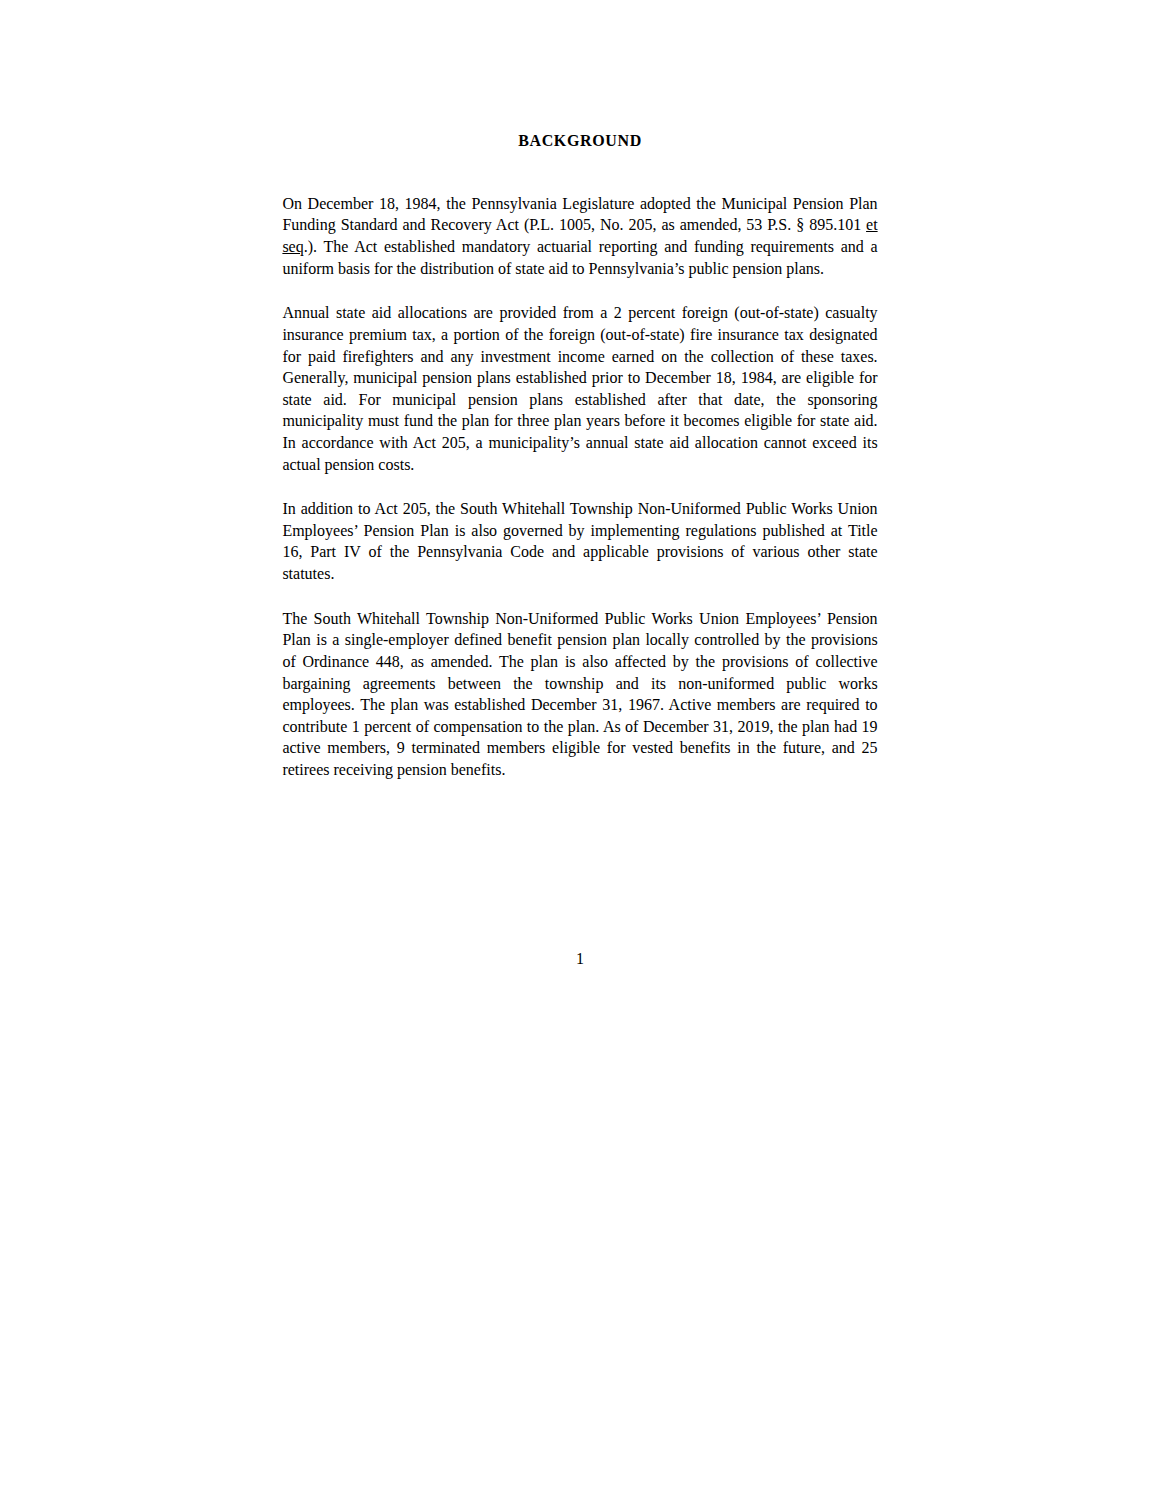BACKGROUND
On December 18, 1984, the Pennsylvania Legislature adopted the Municipal Pension Plan Funding Standard and Recovery Act (P.L. 1005, No. 205, as amended, 53 P.S. § 895.101 et seq.). The Act established mandatory actuarial reporting and funding requirements and a uniform basis for the distribution of state aid to Pennsylvania’s public pension plans.
Annual state aid allocations are provided from a 2 percent foreign (out-of-state) casualty insurance premium tax, a portion of the foreign (out-of-state) fire insurance tax designated for paid firefighters and any investment income earned on the collection of these taxes. Generally, municipal pension plans established prior to December 18, 1984, are eligible for state aid. For municipal pension plans established after that date, the sponsoring municipality must fund the plan for three plan years before it becomes eligible for state aid. In accordance with Act 205, a municipality’s annual state aid allocation cannot exceed its actual pension costs.
In addition to Act 205, the South Whitehall Township Non-Uniformed Public Works Union Employees’ Pension Plan is also governed by implementing regulations published at Title 16, Part IV of the Pennsylvania Code and applicable provisions of various other state statutes.
The South Whitehall Township Non-Uniformed Public Works Union Employees’ Pension Plan is a single-employer defined benefit pension plan locally controlled by the provisions of Ordinance 448, as amended. The plan is also affected by the provisions of collective bargaining agreements between the township and its non-uniformed public works employees. The plan was established December 31, 1967. Active members are required to contribute 1 percent of compensation to the plan. As of December 31, 2019, the plan had 19 active members, 9 terminated members eligible for vested benefits in the future, and 25 retirees receiving pension benefits.
1